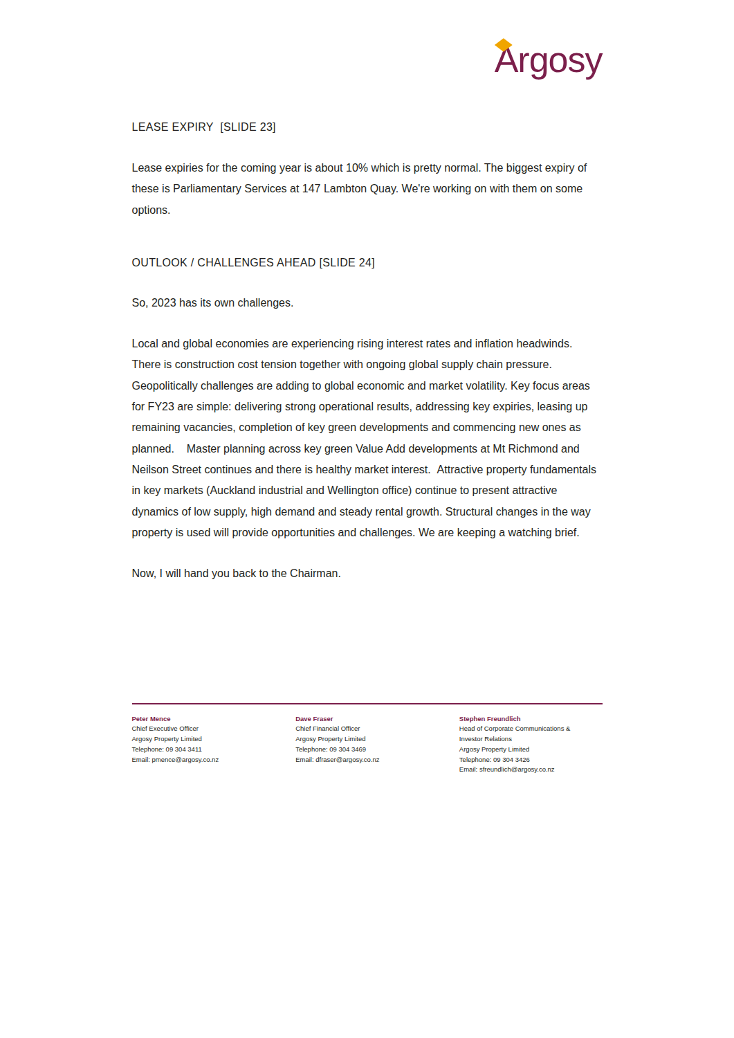Argosy
LEASE EXPIRY [SLIDE 23]
Lease expiries for the coming year is about 10% which is pretty normal. The biggest expiry of these is Parliamentary Services at 147 Lambton Quay. We're working on with them on some options.
OUTLOOK / CHALLENGES AHEAD [SLIDE 24]
So, 2023 has its own challenges.
Local and global economies are experiencing rising interest rates and inflation headwinds. There is construction cost tension together with ongoing global supply chain pressure. Geopolitically challenges are adding to global economic and market volatility. Key focus areas for FY23 are simple: delivering strong operational results, addressing key expiries, leasing up remaining vacancies, completion of key green developments and commencing new ones as planned. Master planning across key green Value Add developments at Mt Richmond and Neilson Street continues and there is healthy market interest. Attractive property fundamentals in key markets (Auckland industrial and Wellington office) continue to present attractive dynamics of low supply, high demand and steady rental growth. Structural changes in the way property is used will provide opportunities and challenges. We are keeping a watching brief.
Now, I will hand you back to the Chairman.
Peter Mence
Chief Executive Officer
Argosy Property Limited
Telephone: 09 304 3411
Email: pmence@argosy.co.nz
Dave Fraser
Chief Financial Officer
Argosy Property Limited
Telephone: 09 304 3469
Email: dfraser@argosy.co.nz
Stephen Freundlich
Head of Corporate Communications &
Investor Relations
Argosy Property Limited
Telephone: 09 304 3426
Email: sfreundlich@argosy.co.nz